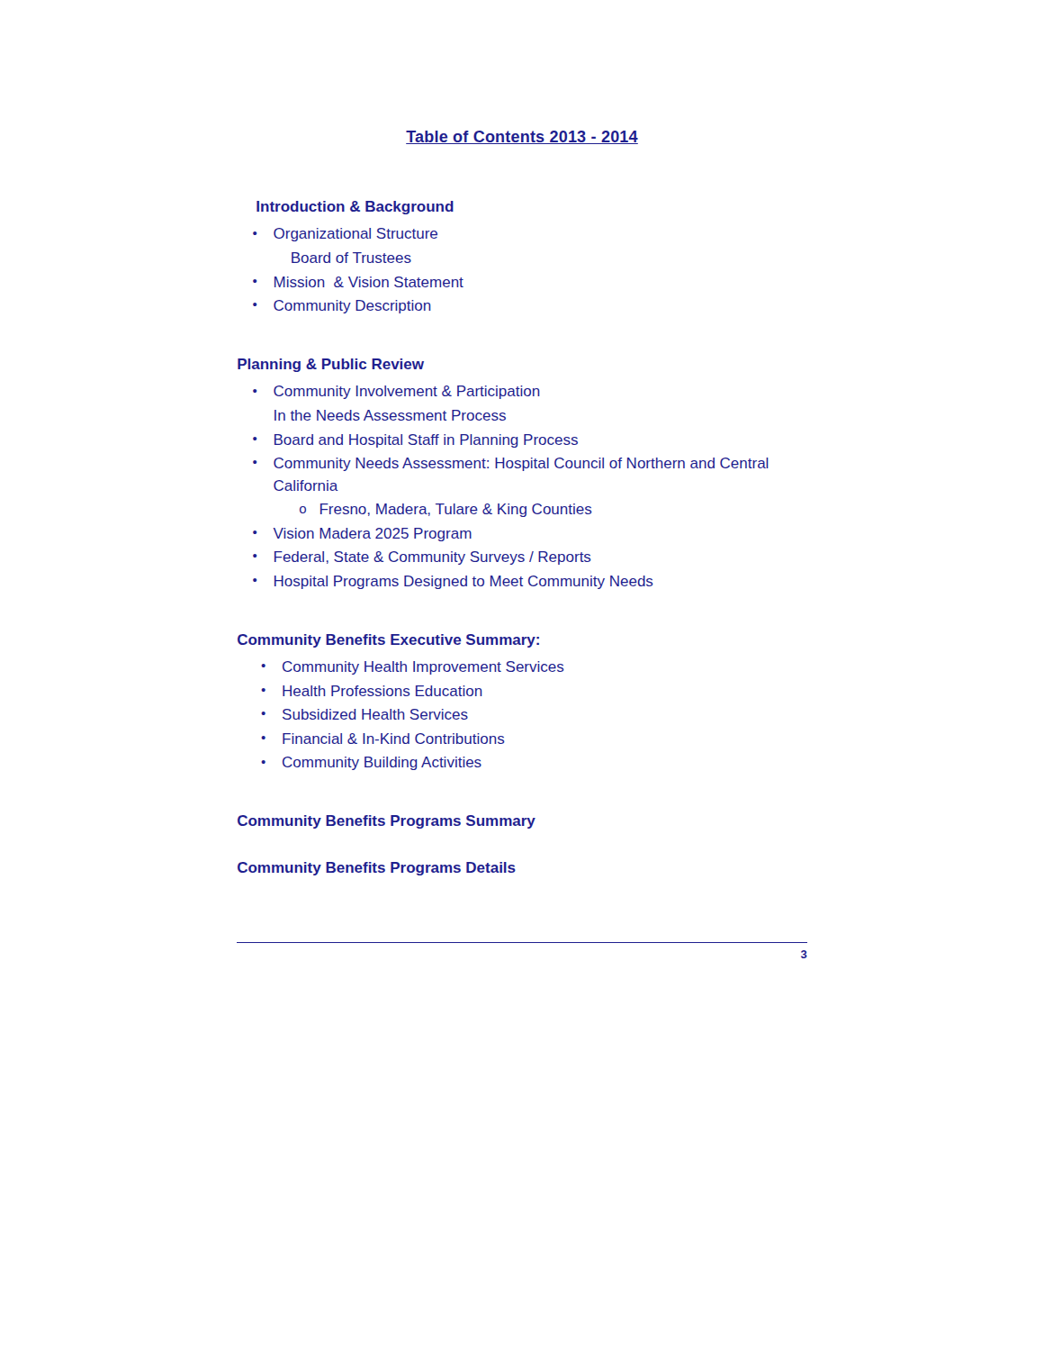Table of Contents 2013 - 2014
Introduction & Background
Organizational Structure
Board of Trustees
Mission & Vision Statement
Community Description
Planning & Public Review
Community Involvement & Participation
In the Needs Assessment Process
Board and Hospital Staff in Planning Process
Community Needs Assessment: Hospital Council of Northern and Central California
Fresno, Madera, Tulare & King Counties
Vision Madera 2025 Program
Federal, State & Community Surveys / Reports
Hospital Programs Designed to Meet Community Needs
Community Benefits Executive Summary:
Community Health Improvement Services
Health Professions Education
Subsidized Health Services
Financial & In-Kind Contributions
Community Building Activities
Community Benefits Programs Summary
Community Benefits Programs Details
3